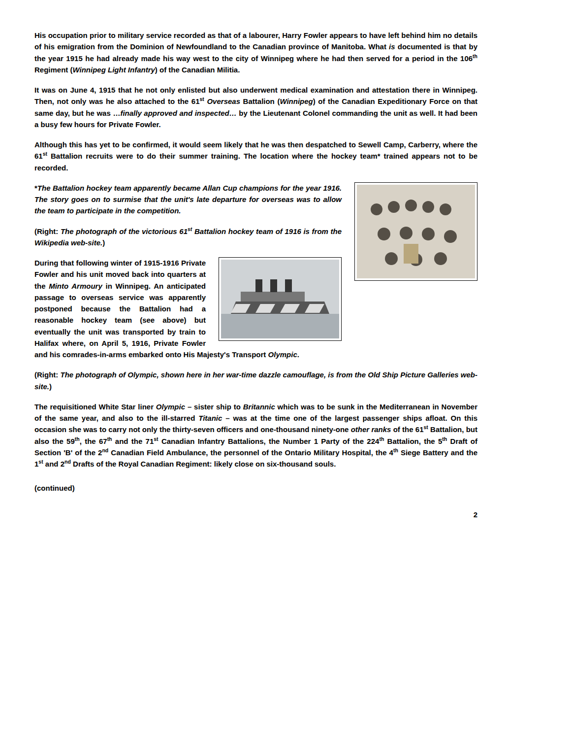His occupation prior to military service recorded as that of a labourer, Harry Fowler appears to have left behind him no details of his emigration from the Dominion of Newfoundland to the Canadian province of Manitoba. What is documented is that by the year 1915 he had already made his way west to the city of Winnipeg where he had then served for a period in the 106th Regiment (Winnipeg Light Infantry) of the Canadian Militia.
It was on June 4, 1915 that he not only enlisted but also underwent medical examination and attestation there in Winnipeg. Then, not only was he also attached to the 61st Overseas Battalion (Winnipeg) of the Canadian Expeditionary Force on that same day, but he was …finally approved and inspected… by the Lieutenant Colonel commanding the unit as well. It had been a busy few hours for Private Fowler.
Although this has yet to be confirmed, it would seem likely that he was then despatched to Sewell Camp, Carberry, where the 61st Battalion recruits were to do their summer training. The location where the hockey team* trained appears not to be recorded.
*The Battalion hockey team apparently became Allan Cup champions for the year 1916. The story goes on to surmise that the unit's late departure for overseas was to allow the team to participate in the competition.
(Right: The photograph of the victorious 61st Battalion hockey team of 1916 is from the Wikipedia web-site.)
During that following winter of 1915-1916 Private Fowler and his unit moved back into quarters at the Minto Armoury in Winnipeg. An anticipated passage to overseas service was apparently postponed because the Battalion had a reasonable hockey team (see above) but eventually the unit was transported by train to Halifax where, on April 5, 1916, Private Fowler and his comrades-in-arms embarked onto His Majesty's Transport Olympic.
(Right: The photograph of Olympic, shown here in her war-time dazzle camouflage, is from the Old Ship Picture Galleries web-site.)
The requisitioned White Star liner Olympic – sister ship to Britannic which was to be sunk in the Mediterranean in November of the same year, and also to the ill-starred Titanic – was at the time one of the largest passenger ships afloat. On this occasion she was to carry not only the thirty-seven officers and one-thousand ninety-one other ranks of the 61st Battalion, but also the 59th, the 67th and the 71st Canadian Infantry Battalions, the Number 1 Party of the 224th Battalion, the 5th Draft of Section 'B' of the 2nd Canadian Field Ambulance, the personnel of the Ontario Military Hospital, the 4th Siege Battery and the 1st and 2nd Drafts of the Royal Canadian Regiment: likely close on six-thousand souls.
(continued)
2